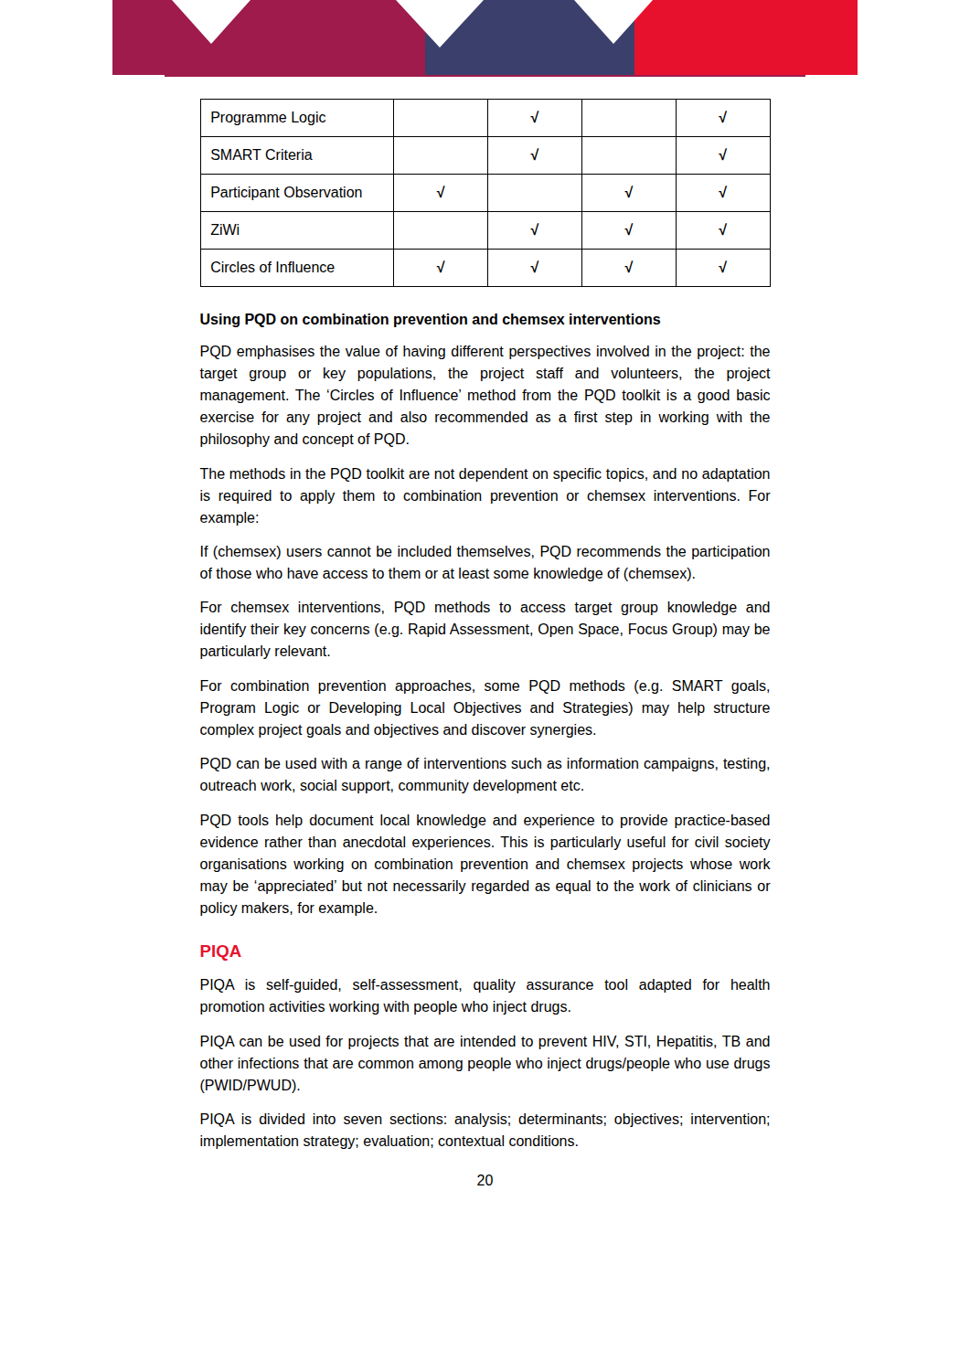| Programme Logic | | √ | | √ |
| SMART Criteria | | √ | | √ |
| Participant Observation | √ | | √ | √ |
| ZiWi | | √ | √ | √ |
| Circles of Influence | √ | √ | √ | √ |
Using PQD on combination prevention and chemsex interventions
PQD emphasises the value of having different perspectives involved in the project: the target group or key populations, the project staff and volunteers, the project management. The ‘Circles of Influence’ method from the PQD toolkit is a good basic exercise for any project and also recommended as a first step in working with the philosophy and concept of PQD.
The methods in the PQD toolkit are not dependent on specific topics, and no adaptation is required to apply them to combination prevention or chemsex interventions. For example:
If (chemsex) users cannot be included themselves, PQD recommends the participation of those who have access to them or at least some knowledge of (chemsex).
For chemsex interventions, PQD methods to access target group knowledge and identify their key concerns (e.g. Rapid Assessment, Open Space, Focus Group) may be particularly relevant.
For combination prevention approaches, some PQD methods (e.g. SMART goals, Program Logic or Developing Local Objectives and Strategies) may help structure complex project goals and objectives and discover synergies.
PQD can be used with a range of interventions such as information campaigns, testing, outreach work, social support, community development etc.
PQD tools help document local knowledge and experience to provide practice-based evidence rather than anecdotal experiences. This is particularly useful for civil society organisations working on combination prevention and chemsex projects whose work may be ‘appreciated’ but not necessarily regarded as equal to the work of clinicians or policy makers, for example.
PIQA
PIQA is self-guided, self-assessment, quality assurance tool adapted for health promotion activities working with people who inject drugs.
PIQA can be used for projects that are intended to prevent HIV, STI, Hepatitis, TB and other infections that are common among people who inject drugs/people who use drugs (PWID/PWUD).
PIQA is divided into seven sections: analysis; determinants; objectives; intervention; implementation strategy; evaluation; contextual conditions.
20